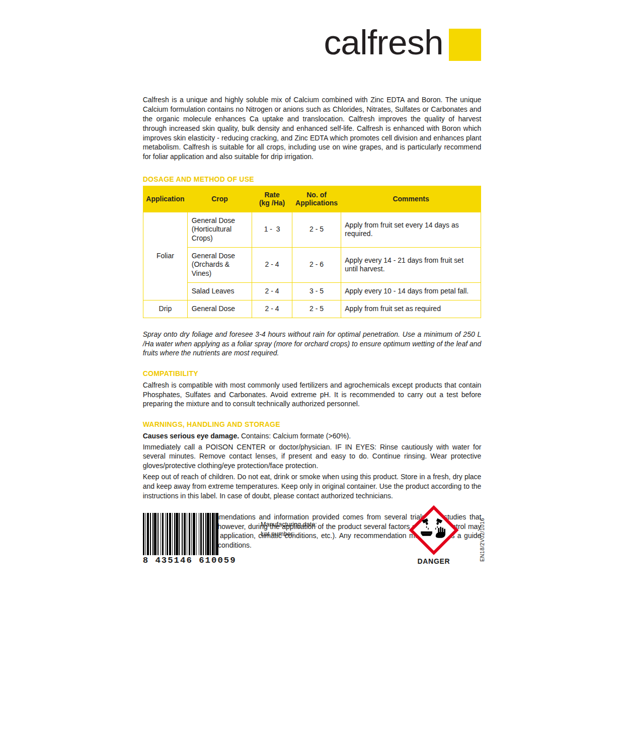calfresh
Calfresh is a unique and highly soluble mix of Calcium combined with Zinc EDTA and Boron. The unique Calcium formulation contains no Nitrogen or anions such as Chlorides, Nitrates, Sulfates or Carbonates and the organic molecule enhances Ca uptake and translocation. Calfresh improves the quality of harvest through increased skin quality, bulk density and enhanced self-life. Calfresh is enhanced with Boron which improves skin elasticity - reducing cracking, and Zinc EDTA which promotes cell division and enhances plant metabolism. Calfresh is suitable for all crops, including use on wine grapes, and is particularly recommend for foliar application and also suitable for drip irrigation.
Dosage and Method of Use
| Application | Crop | Rate (kg /Ha) | No. of Applications | Comments |
| --- | --- | --- | --- | --- |
| Foliar | General Dose (Horticultural Crops) | 1 - 3 | 2 - 5 | Apply from fruit set every 14 days as required. |
| General Dose (Orchards & Vines) | 2 - 4 | 2 - 6 | Apply every 14 - 21 days from fruit set until harvest. |
| Salad Leaves | 2 - 4 | 3 - 5 | Apply every 10 - 14 days from petal fall. |
| Drip | General Dose | 2 - 4 | 2 - 5 | Apply from fruit set as required |
Spray onto dry foliage and foresee 3-4 hours without rain for optimal penetration. Use a minimum of 250 L /Ha water when applying as a foliar spray (more for orchard crops) to ensure optimum wetting of the leaf and fruits where the nutrients are most required.
Compatibility
Calfresh is compatible with most commonly used fertilizers and agrochemicals except products that contain Phosphates, Sulfates and Carbonates. Avoid extreme pH. It is recommended to carry out a test before preparing the mixture and to consult technically authorized personnel.
Warnings, Handling and Storage
Causes serious eye damage. Contains: Calcium formate (>60%).
Immediately call a POISON CENTER or doctor/physician. IF IN EYES: Rinse cautiously with water for several minutes. Remove contact lenses, if present and easy to do. Continue rinsing. Wear protective gloves/protective clothing/eye protection/face protection.
Keep out of reach of children. Do not eat, drink or smoke when using this product. Store in a fresh, dry place and keep away from extreme temperatures. Keep only in original container. Use the product according to the instructions in this label. In case of doubt, please contact authorized technicians.
Disclaimer: The recommendations and information provided comes from several trials and studies that have been undertaken, however, during the application of the product several factors out of our control may take place (tank mixes, application, climatic conditions, etc.). Any recommendation must serve as a guide and be adapted to local conditions.
8 435146 610059
Manufacturing date:
Lot number:
DANGER
EN18/2V02/1016